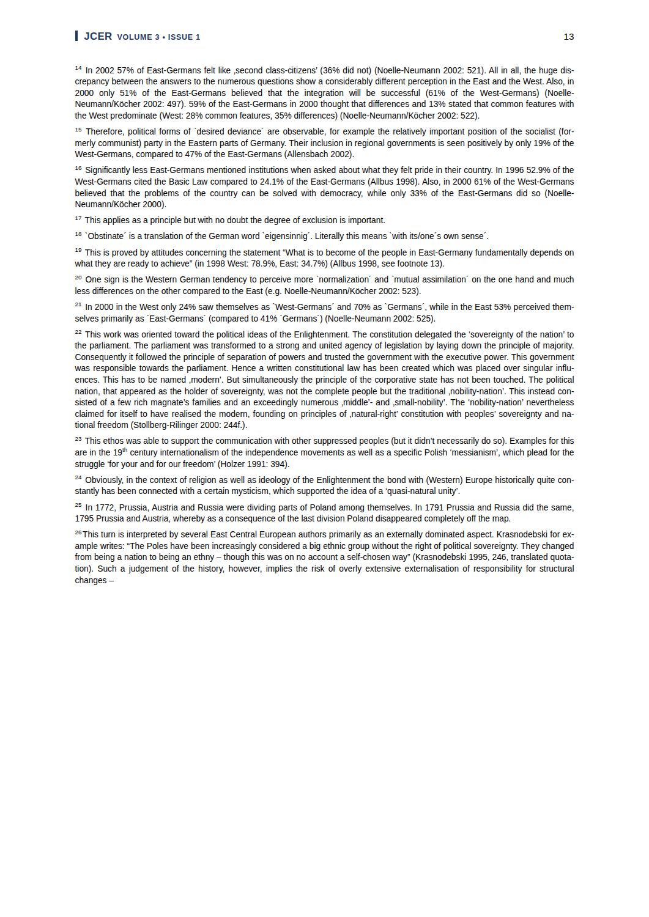JCER Volume 3 • Issue 1
13
14 In 2002 57% of East-Germans felt like ‚second class-citizens’ (36% did not) (Noelle-Neumann 2002: 521). All in all, the huge discrepancy between the answers to the numerous questions show a considerably different perception in the East and the West. Also, in 2000 only 51% of the East-Germans believed that the integration will be successful (61% of the West-Germans) (Noelle-Neumann/Köcher 2002: 497). 59% of the East-Germans in 2000 thought that differences and 13% stated that common features with the West predominate (West: 28% common features, 35% differences) (Noelle-Neumann/Köcher 2002: 522).
15 Therefore, political forms of `desired deviance´ are observable, for example the relatively important position of the socialist (formerly communist) party in the Eastern parts of Germany. Their inclusion in regional governments is seen positively by only 19% of the West-Germans, compared to 47% of the East-Germans (Allensbach 2002).
16 Significantly less East-Germans mentioned institutions when asked about what they felt pride in their country. In 1996 52.9% of the West-Germans cited the Basic Law compared to 24.1% of the East-Germans (Allbus 1998). Also, in 2000 61% of the West-Germans believed that the problems of the country can be solved with democracy, while only 33% of the East-Germans did so (Noelle-Neumann/Köcher 2000).
17 This applies as a principle but with no doubt the degree of exclusion is important.
18 `Obstinate´ is a translation of the German word `eigensinnig´. Literally this means `with its/one´s own sense´.
19 This is proved by attitudes concerning the statement “What is to become of the people in East-Germany fundamentally depends on what they are ready to achieve” (in 1998 West: 78.9%, East: 34.7%) (Allbus 1998, see footnote 13).
20 One sign is the Western German tendency to perceive more `normalization´ and `mutual assimilation´ on the one hand and much less differences on the other compared to the East (e.g. Noelle-Neumann/Köcher 2002: 523).
21 In 2000 in the West only 24% saw themselves as `West-Germans´ and 70% as `Germans´, while in the East 53% perceived themselves primarily as `East-Germans´ (compared to 41% `Germans´) (Noelle-Neumann 2002: 525).
22 This work was oriented toward the political ideas of the Enlightenment. The constitution delegated the ‘sovereignty of the nation’ to the parliament. The parliament was transformed to a strong and united agency of legislation by laying down the principle of majority. Consequently it followed the principle of separation of powers and trusted the government with the executive power. This government was responsible towards the parliament. Hence a written constitutional law has been created which was placed over singular influences. This has to be named ‚modern’. But simultaneously the principle of the corporative state has not been touched. The political nation, that appeared as the holder of sovereignty, was not the complete people but the traditional ‚nobility-nation’. This instead consisted of a few rich magnate’s families and an exceedingly numerous ‚middle’- and ‚small-nobility’. The ‘nobility-nation’ nevertheless claimed for itself to have realised the modern, founding on principles of ‚natural-right’ constitution with peoples’ sovereignty and national freedom (Stollberg-Rilinger 2000: 244f.).
23 This ethos was able to support the communication with other suppressed peoples (but it didn’t necessarily do so). Examples for this are in the 19th century internationalism of the independence movements as well as a specific Polish ‘messianism’, which plead for the struggle ‘for your and for our freedom’ (Holzer 1991: 394).
24 Obviously, in the context of religion as well as ideology of the Enlightenment the bond with (Western) Europe historically quite constantly has been connected with a certain mysticism, which supported the idea of a ‘quasi-natural unity’.
25 In 1772, Prussia, Austria and Russia were dividing parts of Poland among themselves. In 1791 Prussia and Russia did the same, 1795 Prussia and Austria, whereby as a consequence of the last division Poland disappeared completely off the map.
26 This turn is interpreted by several East Central European authors primarily as an externally dominated aspect. Krasnodebski for example writes: “The Poles have been increasingly considered a big ethnic group without the right of political sovereignty. They changed from being a nation to being an ethny – though this was on no account a self-chosen way” (Krasnodebski 1995, 246, translated quotation). Such a judgement of the history, however, implies the risk of overly extensive externalisation of responsibility for structural changes –